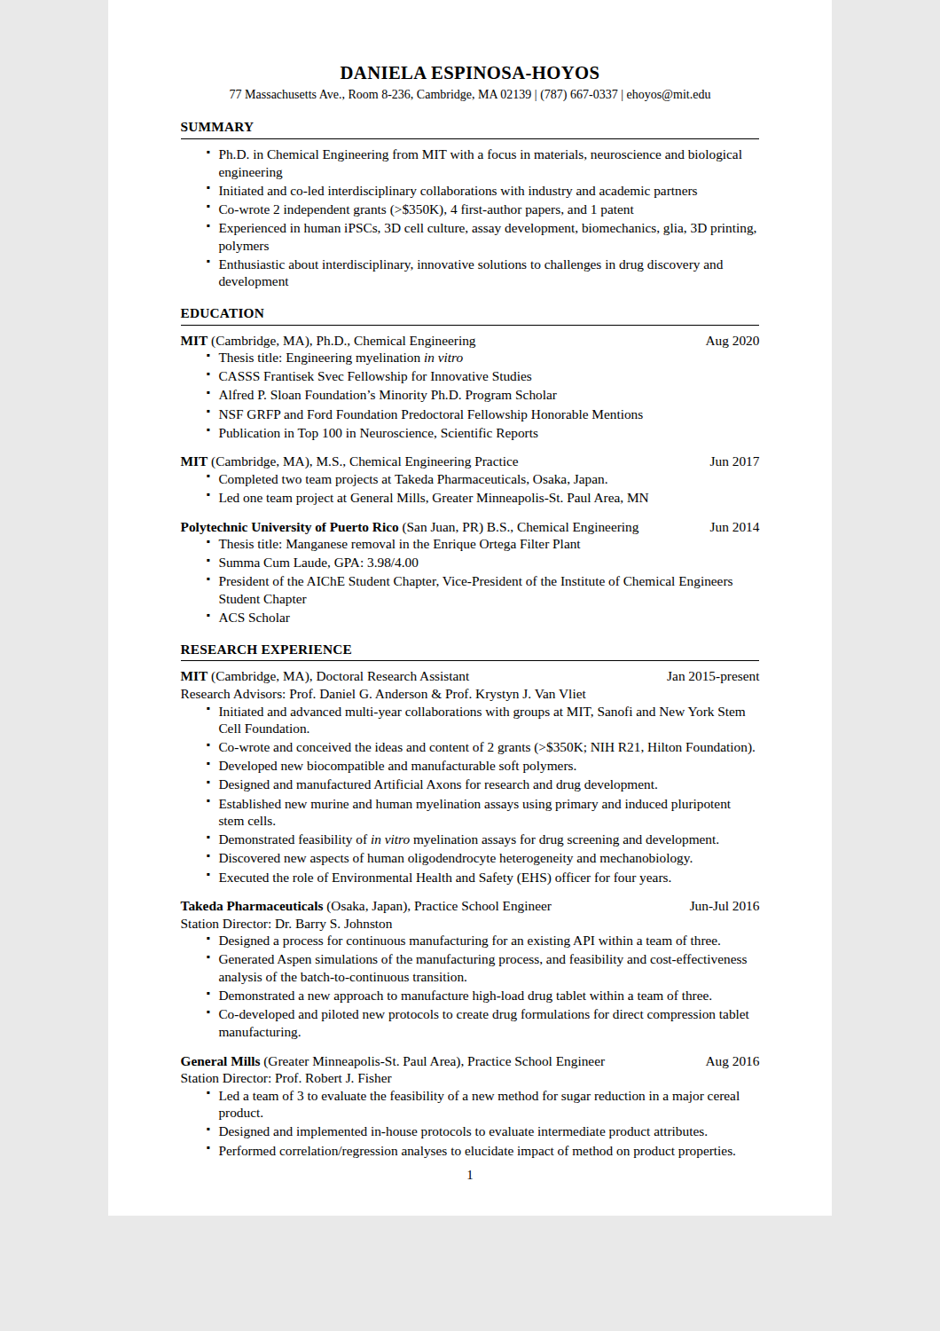DANIELA ESPINOSA-HOYOS
77 Massachusetts Ave., Room 8-236, Cambridge, MA 02139 | (787) 667-0337 | ehoyos@mit.edu
SUMMARY
Ph.D. in Chemical Engineering from MIT with a focus in materials, neuroscience and biological engineering
Initiated and co-led interdisciplinary collaborations with industry and academic partners
Co-wrote 2 independent grants (>$350K), 4 first-author papers, and 1 patent
Experienced in human iPSCs, 3D cell culture, assay development, biomechanics, glia, 3D printing, polymers
Enthusiastic about interdisciplinary, innovative solutions to challenges in drug discovery and development
EDUCATION
MIT (Cambridge, MA), Ph.D., Chemical Engineering
Aug 2020
Thesis title: Engineering myelination in vitro
CASSS Frantisek Svec Fellowship for Innovative Studies
Alfred P. Sloan Foundation’s Minority Ph.D. Program Scholar
NSF GRFP and Ford Foundation Predoctoral Fellowship Honorable Mentions
Publication in Top 100 in Neuroscience, Scientific Reports
MIT (Cambridge, MA), M.S., Chemical Engineering Practice
Jun 2017
Completed two team projects at Takeda Pharmaceuticals, Osaka, Japan.
Led one team project at General Mills, Greater Minneapolis-St. Paul Area, MN
Polytechnic University of Puerto Rico (San Juan, PR) B.S., Chemical Engineering
Jun 2014
Thesis title: Manganese removal in the Enrique Ortega Filter Plant
Summa Cum Laude, GPA: 3.98/4.00
President of the AIChE Student Chapter, Vice-President of the Institute of Chemical Engineers Student Chapter
ACS Scholar
RESEARCH EXPERIENCE
MIT (Cambridge, MA), Doctoral Research Assistant
Jan 2015-present
Research Advisors: Prof. Daniel G. Anderson & Prof. Krystyn J. Van Vliet
Initiated and advanced multi-year collaborations with groups at MIT, Sanofi and New York Stem Cell Foundation.
Co-wrote and conceived the ideas and content of 2 grants (>$350K; NIH R21, Hilton Foundation).
Developed new biocompatible and manufacturable soft polymers.
Designed and manufactured Artificial Axons for research and drug development.
Established new murine and human myelination assays using primary and induced pluripotent stem cells.
Demonstrated feasibility of in vitro myelination assays for drug screening and development.
Discovered new aspects of human oligodendrocyte heterogeneity and mechanobiology.
Executed the role of Environmental Health and Safety (EHS) officer for four years.
Takeda Pharmaceuticals (Osaka, Japan), Practice School Engineer
Jun-Jul 2016
Station Director: Dr. Barry S. Johnston
Designed a process for continuous manufacturing for an existing API within a team of three.
Generated Aspen simulations of the manufacturing process, and feasibility and cost-effectiveness analysis of the batch-to-continuous transition.
Demonstrated a new approach to manufacture high-load drug tablet within a team of three.
Co-developed and piloted new protocols to create drug formulations for direct compression tablet manufacturing.
General Mills (Greater Minneapolis-St. Paul Area), Practice School Engineer
Aug 2016
Station Director: Prof. Robert J. Fisher
Led a team of 3 to evaluate the feasibility of a new method for sugar reduction in a major cereal product.
Designed and implemented in-house protocols to evaluate intermediate product attributes.
Performed correlation/regression analyses to elucidate impact of method on product properties.
1